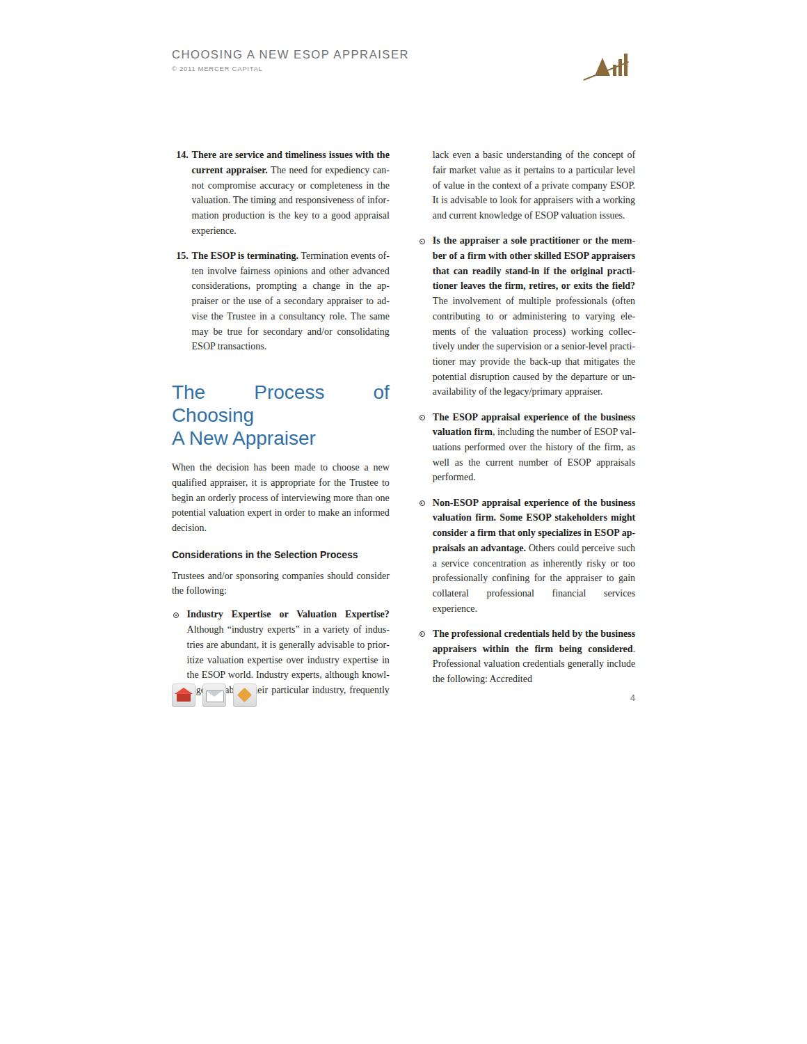Choosing a New ESOP Appraiser
© 2011 Mercer Capital
14. There are service and timeliness issues with the current appraiser. The need for expediency cannot compromise accuracy or completeness in the valuation. The timing and responsiveness of information production is the key to a good appraisal experience.
15. The ESOP is terminating. Termination events often involve fairness opinions and other advanced considerations, prompting a change in the appraiser or the use of a secondary appraiser to advise the Trustee in a consultancy role. The same may be true for secondary and/or consolidating ESOP transactions.
The Process of Choosing
A New Appraiser
When the decision has been made to choose a new qualified appraiser, it is appropriate for the Trustee to begin an orderly process of interviewing more than one potential valuation expert in order to make an informed decision.
Considerations in the Selection Process
Trustees and/or sponsoring companies should consider the following:
Industry Expertise or Valuation Expertise? Although “industry experts” in a variety of industries are abundant, it is generally advisable to prioritize valuation expertise over industry expertise in the ESOP world. Industry experts, although knowledgeable about their particular industry, frequently lack even a basic understanding of the concept of fair market value as it pertains to a particular level of value in the context of a private company ESOP. It is advisable to look for appraisers with a working and current knowledge of ESOP valuation issues.
Is the appraiser a sole practitioner or the member of a firm with other skilled ESOP appraisers that can readily stand-in if the original practitioner leaves the firm, retires, or exits the field? The involvement of multiple professionals (often contributing to or administering to varying elements of the valuation process) working collectively under the supervision or a senior-level practitioner may provide the back-up that mitigates the potential disruption caused by the departure or unavailability of the legacy/primary appraiser.
The ESOP appraisal experience of the business valuation firm, including the number of ESOP valuations performed over the history of the firm, as well as the current number of ESOP appraisals performed.
Non-ESOP appraisal experience of the business valuation firm. Some ESOP stakeholders might consider a firm that only specializes in ESOP appraisals an advantage. Others could perceive such a service concentration as inherently risky or too professionally confining for the appraiser to gain collateral professional financial services experience.
The professional credentials held by the business appraisers within the firm being considered. Professional valuation credentials generally include the following: Accredited
4